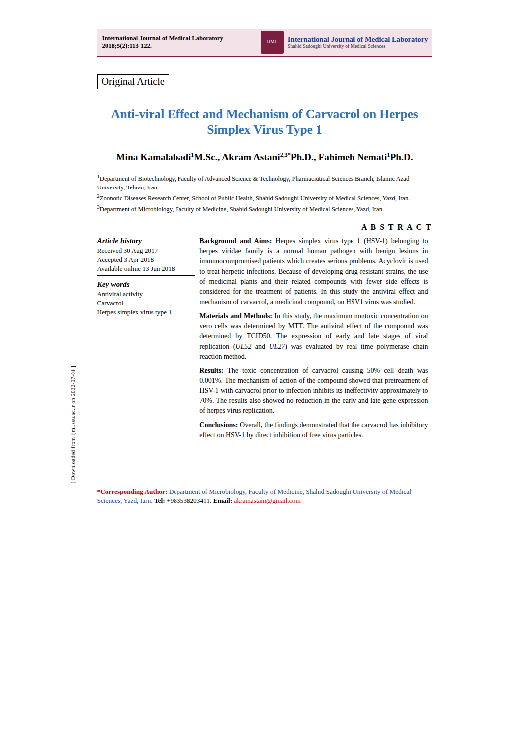[ Downloaded from ijml.ssu.ac.ir on 2022-07-01 ]
International Journal of Medical Laboratory 2018;5(2):113-122.
IJML
International Journal of Medical Laboratory
Shahid Sadoughi University of Medical Sciences
Original Article
Anti-viral Effect and Mechanism of Carvacrol on Herpes Simplex Virus Type 1
Mina Kamalabadi1M.Sc., Akram Astani2,3*Ph.D., Fahimeh Nemati1Ph.D.
1Department of Biotechnology, Faculty of Advanced Science & Technology, Pharmaciutical Sciences Branch, Islamic Azad University, Tehran, Iran.
2Zoonotic Diseases Research Center, School of Public Health, Shahid Sadoughi University of Medical Sciences, Yazd, Iran.
3Department of Microbiology, Faculty of Medicine, Shahid Sadoughi University of Medical Sciences, Yazd, Iran.
A B S T R A C T
| Article history Received 30 Aug 2017 Accepted 3 Apr 2018 Available online 13 Jun 2018 Key words Antiviral activity Carvacrol Herpes simplex virus type 1 | Background and Aims: Herpes simplex virus type 1 (HSV-1) belonging to herpes viridae family is a normal human pathogen with benign lesions in immunocompromised patients which creates serious problems. Acyclovir is used to treat herpetic infections. Because of developing drug-resistant strains, the use of medicinal plants and their related compounds with fewer side effects is considered for the treatment of patients. In this study the antiviral effect and mechanism of carvacrol, a medicinal compound, on HSV1 virus was studied. Materials and Methods: In this study, the maximum nontoxic concentration on vero cells was determined by MTT. The antiviral effect of the compound was determined by TCID50. The expression of early and late stages of viral replication ( UL52 and UL27 ) was evaluated by real time polymerase chain reaction method. Results: The toxic concentration of carvacrol causing 50% cell death was 0.001%. The mechanism of action of the compound showed that pretreatment of HSV-1 with carvacrol prior to infection inhibits its ineffectivity approximately to 70%. The results also showed no reduction in the early and late gene expression of herpes virus replication. Conclusions: Overall, the findings demonstrated that the carvacrol has inhibitory effect on HSV-1 by direct inhibition of free virus particles. |
*Corresponding Author: Department of Microbiology, Faculty of Medicine, Shahid Sadoughi University of Medical Sciences, Yazd, Iarn. Tel: +983538203411. Email: akramastani@gmail.com